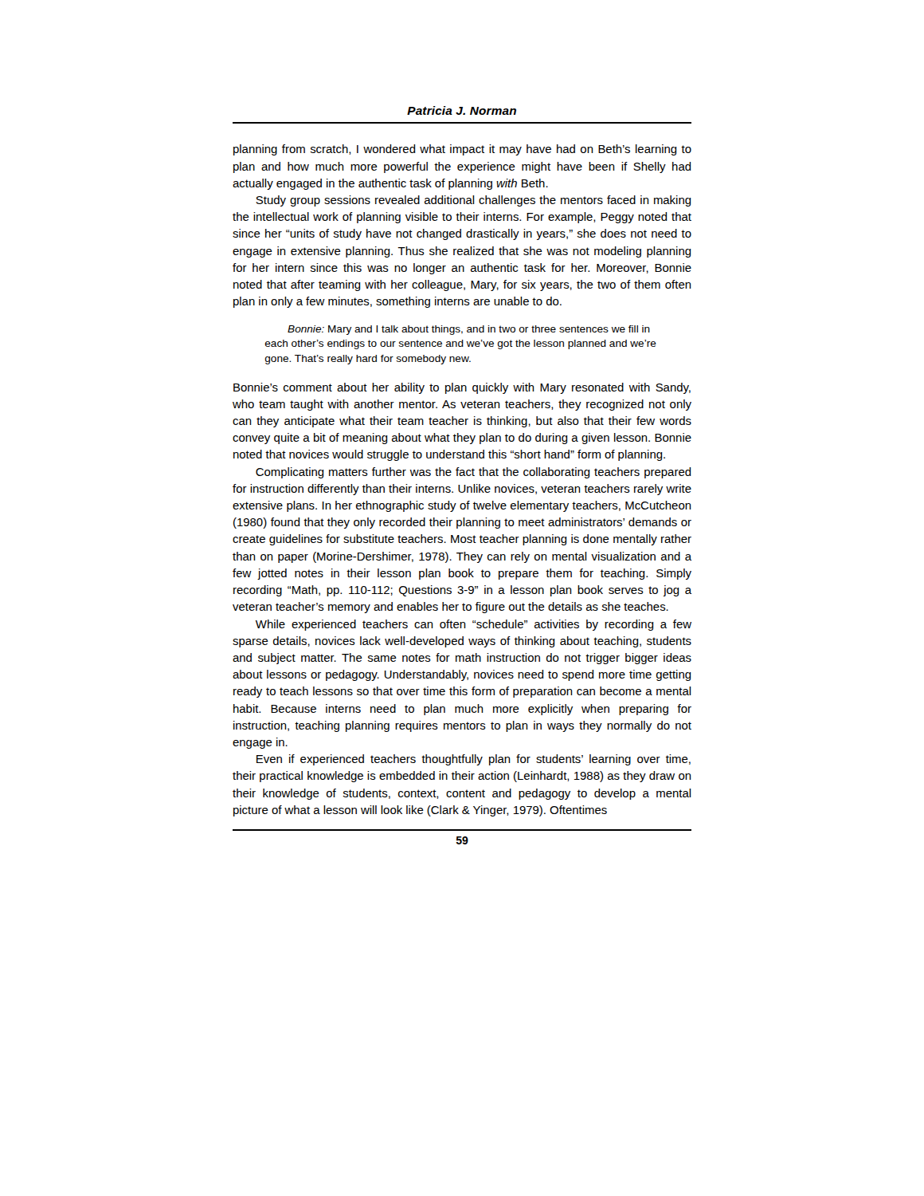Patricia J. Norman
planning from scratch, I wondered what impact it may have had on Beth’s learning to plan and how much more powerful the experience might have been if Shelly had actually engaged in the authentic task of planning with Beth.
Study group sessions revealed additional challenges the mentors faced in making the intellectual work of planning visible to their interns. For example, Peggy noted that since her “units of study have not changed drastically in years,” she does not need to engage in extensive planning. Thus she realized that she was not modeling planning for her intern since this was no longer an authentic task for her. Moreover, Bonnie noted that after teaming with her colleague, Mary, for six years, the two of them often plan in only a few minutes, something interns are unable to do.
Bonnie: Mary and I talk about things, and in two or three sentences we fill in each other’s endings to our sentence and we’ve got the lesson planned and we’re gone. That’s really hard for somebody new.
Bonnie’s comment about her ability to plan quickly with Mary resonated with Sandy, who team taught with another mentor. As veteran teachers, they recognized not only can they anticipate what their team teacher is thinking, but also that their few words convey quite a bit of meaning about what they plan to do during a given lesson. Bonnie noted that novices would struggle to understand this “short hand” form of planning.
Complicating matters further was the fact that the collaborating teachers prepared for instruction differently than their interns. Unlike novices, veteran teachers rarely write extensive plans. In her ethnographic study of twelve elementary teachers, McCutcheon (1980) found that they only recorded their planning to meet administrators’ demands or create guidelines for substitute teachers. Most teacher planning is done mentally rather than on paper (Morine-Dershimer, 1978). They can rely on mental visualization and a few jotted notes in their lesson plan book to prepare them for teaching. Simply recording “Math, pp. 110-112; Questions 3-9” in a lesson plan book serves to jog a veteran teacher’s memory and enables her to figure out the details as she teaches.
While experienced teachers can often “schedule” activities by recording a few sparse details, novices lack well-developed ways of thinking about teaching, students and subject matter. The same notes for math instruction do not trigger bigger ideas about lessons or pedagogy. Understandably, novices need to spend more time getting ready to teach lessons so that over time this form of preparation can become a mental habit. Because interns need to plan much more explicitly when preparing for instruction, teaching planning requires mentors to plan in ways they normally do not engage in.
Even if experienced teachers thoughtfully plan for students’ learning over time, their practical knowledge is embedded in their action (Leinhardt, 1988) as they draw on their knowledge of students, context, content and pedagogy to develop a mental picture of what a lesson will look like (Clark & Yinger, 1979). Oftentimes
59